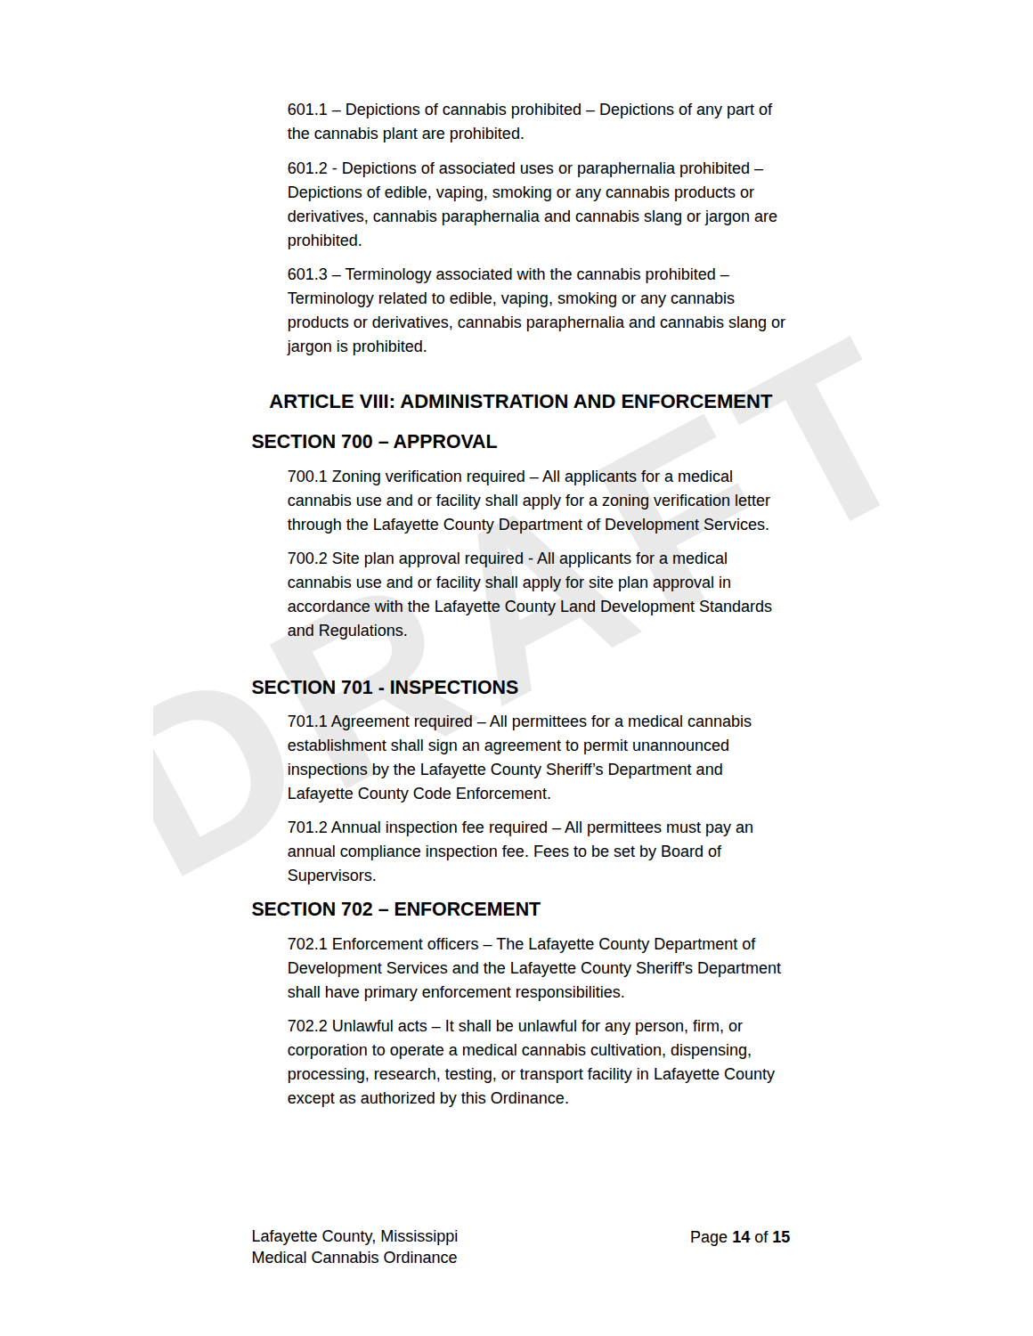DRAFT
601.1 – Depictions of cannabis prohibited – Depictions of any part of the cannabis plant are prohibited.
601.2 - Depictions of associated uses or paraphernalia prohibited – Depictions of edible, vaping, smoking or any cannabis products or derivatives, cannabis paraphernalia and cannabis slang or jargon are prohibited.
601.3 – Terminology associated with the cannabis prohibited – Terminology related to edible, vaping, smoking or any cannabis products or derivatives, cannabis paraphernalia and cannabis slang or jargon is prohibited.
ARTICLE VIII: ADMINISTRATION AND ENFORCEMENT
SECTION 700 – APPROVAL
700.1 Zoning verification required – All applicants for a medical cannabis use and or facility shall apply for a zoning verification letter through the Lafayette County Department of Development Services.
700.2 Site plan approval required - All applicants for a medical cannabis use and or facility shall apply for site plan approval in accordance with the Lafayette County Land Development Standards and Regulations.
SECTION 701 - INSPECTIONS
701.1 Agreement required – All permittees for a medical cannabis establishment shall sign an agreement to permit unannounced inspections by the Lafayette County Sheriff’s Department and Lafayette County Code Enforcement.
701.2 Annual inspection fee required – All permittees must pay an annual compliance inspection fee. Fees to be set by Board of Supervisors.
SECTION 702 – ENFORCEMENT
702.1 Enforcement officers – The Lafayette County Department of Development Services and the Lafayette County Sheriff's Department shall have primary enforcement responsibilities.
702.2 Unlawful acts – It shall be unlawful for any person, firm, or corporation to operate a medical cannabis cultivation, dispensing, processing, research, testing, or transport facility in Lafayette County except as authorized by this Ordinance.
Page 14 of 15
Lafayette County, Mississippi
Medical Cannabis Ordinance